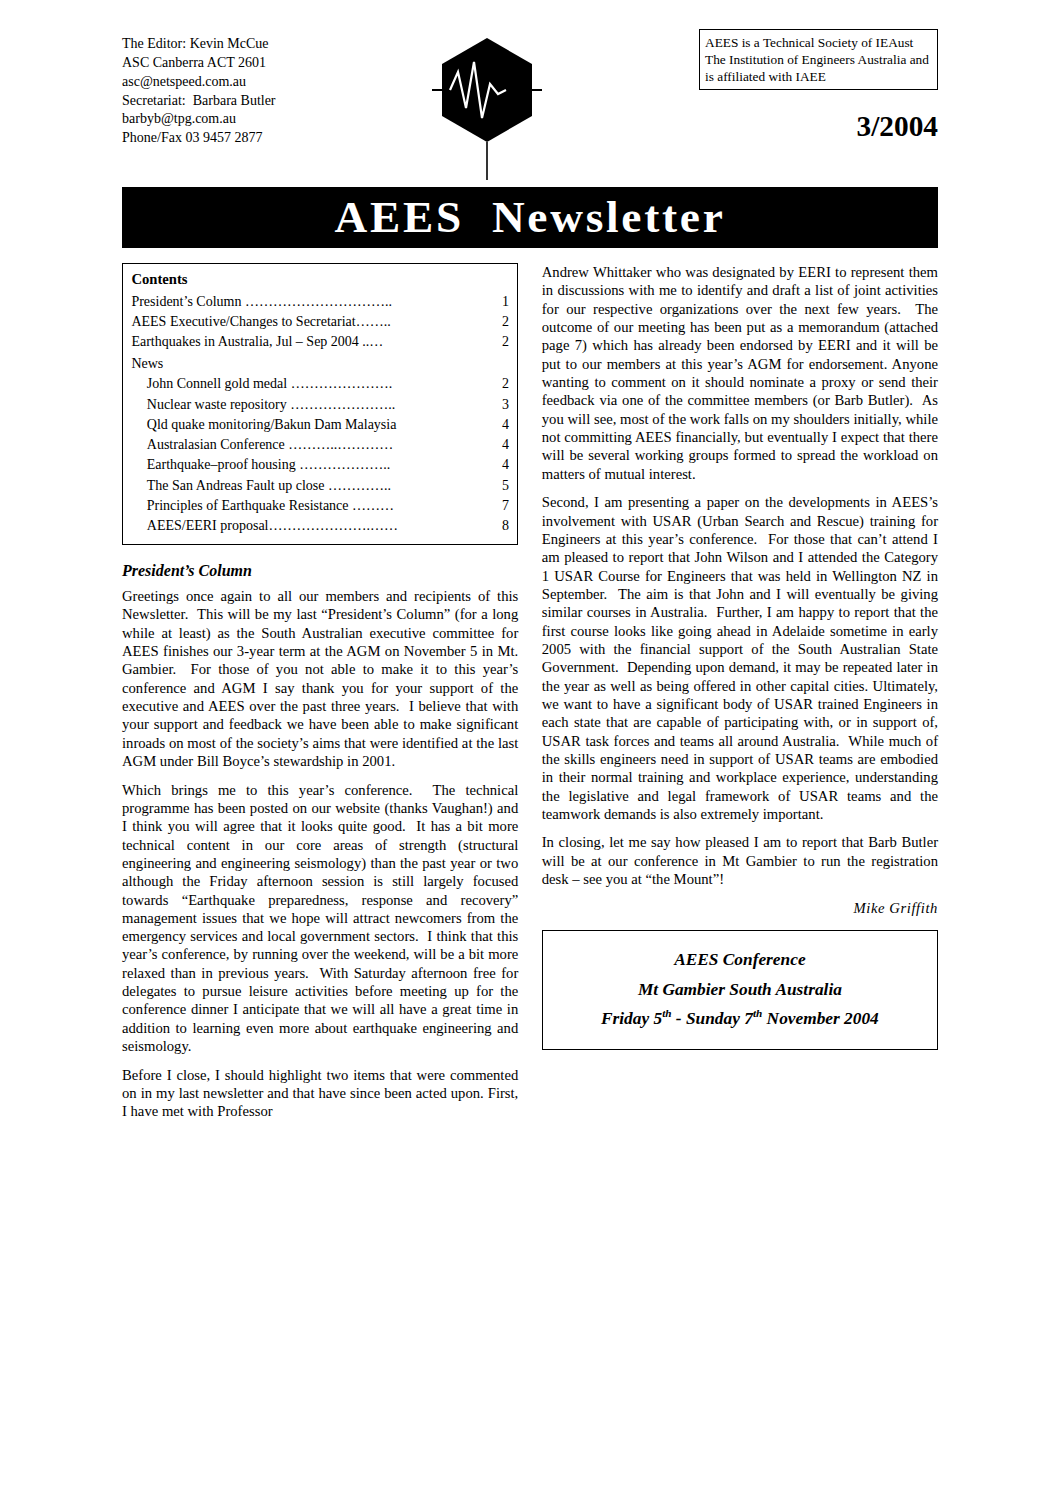The Editor: Kevin McCue
ASC Canberra ACT 2601
asc@netspeed.com.au
Secretariat: Barbara Butler
barbyb@tpg.com.au
Phone/Fax 03 9457 2877
AEES is a Technical Society of IEAust The Institution of Engineers Australia and is affiliated with IAEE
3/2004
AEES Newsletter
Contents
| President’s Column ………………………….. | 1 |
| AEES Executive/Changes to Secretariat…….. | 2 |
| Earthquakes in Australia, Jul – Sep 2004 ..… | 2 |
| News | |
| John Connell gold medal …………………. | 2 |
| Nuclear waste repository ………………….. | 3 |
| Qld quake monitoring/Bakun Dam Malaysia | 4 |
| Australasian Conference ………..………… | 4 |
| Earthquake–proof housing ……………….. | 4 |
| The San Andreas Fault up close ………….. | 5 |
| Principles of Earthquake Resistance ……… | 7 |
| AEES/EERI proposal………………….…… | 8 |
President’s Column
Greetings once again to all our members and recipients of this Newsletter. This will be my last “President’s Column” (for a long while at least) as the South Australian executive committee for AEES finishes our 3-year term at the AGM on November 5 in Mt. Gambier. For those of you not able to make it to this year’s conference and AGM I say thank you for your support of the executive and AEES over the past three years. I believe that with your support and feedback we have been able to make significant inroads on most of the society’s aims that were identified at the last AGM under Bill Boyce’s stewardship in 2001.
Which brings me to this year’s conference. The technical programme has been posted on our website (thanks Vaughan!) and I think you will agree that it looks quite good. It has a bit more technical content in our core areas of strength (structural engineering and engineering seismology) than the past year or two although the Friday afternoon session is still largely focused towards “Earthquake preparedness, response and recovery” management issues that we hope will attract newcomers from the emergency services and local government sectors. I think that this year’s conference, by running over the weekend, will be a bit more relaxed than in previous years. With Saturday afternoon free for delegates to pursue leisure activities before meeting up for the conference dinner I anticipate that we will all have a great time in addition to learning even more about earthquake engineering and seismology.
Before I close, I should highlight two items that were commented on in my last newsletter and that have since been acted upon. First, I have met with Professor
Andrew Whittaker who was designated by EERI to represent them in discussions with me to identify and draft a list of joint activities for our respective organizations over the next few years. The outcome of our meeting has been put as a memorandum (attached page 7) which has already been endorsed by EERI and it will be put to our members at this year’s AGM for endorsement. Anyone wanting to comment on it should nominate a proxy or send their feedback via one of the committee members (or Barb Butler). As you will see, most of the work falls on my shoulders initially, while not committing AEES financially, but eventually I expect that there will be several working groups formed to spread the workload on matters of mutual interest.
Second, I am presenting a paper on the developments in AEES’s involvement with USAR (Urban Search and Rescue) training for Engineers at this year’s conference. For those that can’t attend I am pleased to report that John Wilson and I attended the Category 1 USAR Course for Engineers that was held in Wellington NZ in September. The aim is that John and I will eventually be giving similar courses in Australia. Further, I am happy to report that the first course looks like going ahead in Adelaide sometime in early 2005 with the financial support of the South Australian State Government. Depending upon demand, it may be repeated later in the year as well as being offered in other capital cities. Ultimately, we want to have a significant body of USAR trained Engineers in each state that are capable of participating with, or in support of, USAR task forces and teams all around Australia. While much of the skills engineers need in support of USAR teams are embodied in their normal training and workplace experience, understanding the legislative and legal framework of USAR teams and the teamwork demands is also extremely important.
In closing, let me say how pleased I am to report that Barb Butler will be at our conference in Mt Gambier to run the registration desk – see you at “the Mount”!
Mike Griffith
AEES Conference
Mt Gambier South Australia
Friday 5th - Sunday 7th November 2004